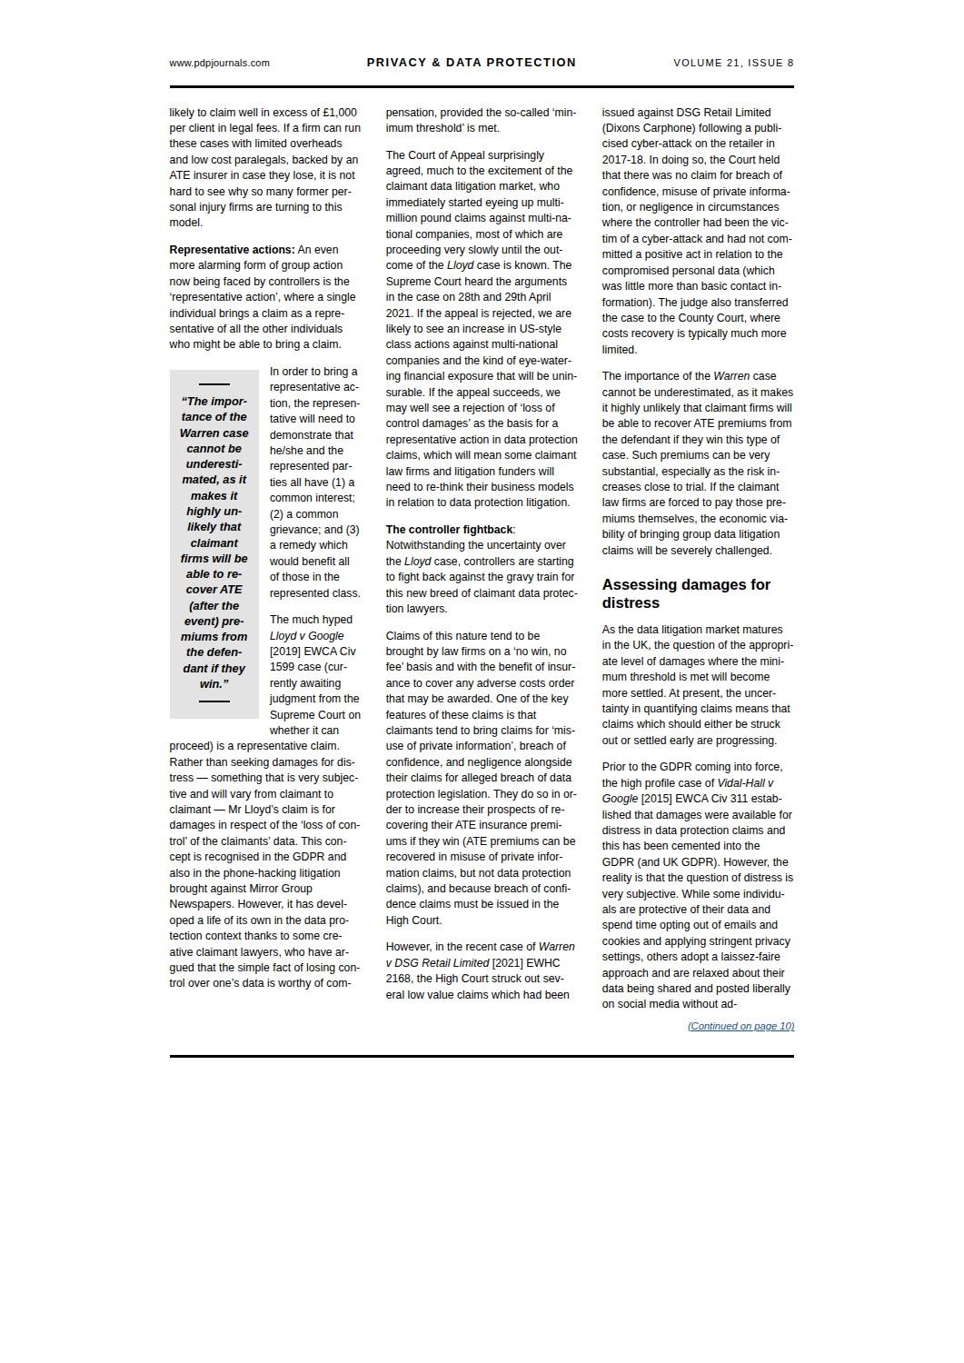www.pdpjournals.com
PRIVACY & DATA PROTECTION
VOLUME 21, ISSUE 8
likely to claim well in excess of £1,000 per client in legal fees. If a firm can run these cases with limited overheads and low cost paralegals, backed by an ATE insurer in case they lose, it is not hard to see why so many former personal injury firms are turning to this model.
Representative actions: An even more alarming form of group action now being faced by controllers is the ‘representative action’, where a single individual brings a claim as a representative of all the other individuals who might be able to bring a claim.
“The importance of the Warren case cannot be underestimated, as it makes it highly unlikely that claimant firms will be able to recover ATE (after the event) premiums from the defendant if they win.”
In order to bring a representative action, the representative will need to demonstrate that he/she and the represented parties all have (1) a common interest; (2) a common grievance; and (3) a remedy which would benefit all of those in the represented class.
The much hyped Lloyd v Google [2019] EWCA Civ 1599 case (currently awaiting judgment from the Supreme Court on whether it can proceed) is a representative claim. Rather than seeking damages for distress — something that is very subjective and will vary from claimant to claimant — Mr Lloyd’s claim is for damages in respect of the ‘loss of control’ of the claimants’ data. This concept is recognised in the GDPR and also in the phone-hacking litigation brought against Mirror Group Newspapers. However, it has developed a life of its own in the data protection context thanks to some creative claimant lawyers, who have argued that the simple fact of losing control over one’s data is worthy of compensation, provided the so-called ‘minimum threshold’ is met.
The Court of Appeal surprisingly agreed, much to the excitement of the claimant data litigation market, who immediately started eyeing up multi-million pound claims against multi-national companies, most of which are proceeding very slowly until the outcome of the Lloyd case is known. The Supreme Court heard the arguments in the case on 28th and 29th April 2021. If the appeal is rejected, we are likely to see an increase in US-style class actions against multi-national companies and the kind of eye-watering financial exposure that will be uninsurable. If the appeal succeeds, we may well see a rejection of ‘loss of control damages’ as the basis for a representative action in data protection claims, which will mean some claimant law firms and litigation funders will need to re-think their business models in relation to data protection litigation.
The controller fightback: Notwithstanding the uncertainty over the Lloyd case, controllers are starting to fight back against the gravy train for this new breed of claimant data protection lawyers.
Claims of this nature tend to be brought by law firms on a ‘no win, no fee’ basis and with the benefit of insurance to cover any adverse costs order that may be awarded. One of the key features of these claims is that claimants tend to bring claims for ‘misuse of private information’, breach of confidence, and negligence alongside their claims for alleged breach of data protection legislation. They do so in order to increase their prospects of recovering their ATE insurance premiums if they win (ATE premiums can be recovered in misuse of private information claims, but not data protection claims), and because breach of confidence claims must be issued in the High Court.
However, in the recent case of Warren v DSG Retail Limited [2021] EWHC 2168, the High Court struck out several low value claims which had been issued against DSG Retail Limited (Dixons Carphone) following a publicised cyber-attack on the retailer in 2017-18. In doing so, the Court held that there was no claim for breach of confidence, misuse of private information, or negligence in circumstances where the controller had been the victim of a cyber-attack and had not committed a positive act in relation to the compromised personal data (which was little more than basic contact information). The judge also transferred the case to the County Court, where costs recovery is typically much more limited.
The importance of the Warren case cannot be underestimated, as it makes it highly unlikely that claimant firms will be able to recover ATE premiums from the defendant if they win this type of case. Such premiums can be very substantial, especially as the risk increases close to trial. If the claimant law firms are forced to pay those premiums themselves, the economic viability of bringing group data litigation claims will be severely challenged.
Assessing damages for distress
As the data litigation market matures in the UK, the question of the appropriate level of damages where the minimum threshold is met will become more settled. At present, the uncertainty in quantifying claims means that claims which should either be struck out or settled early are progressing.
Prior to the GDPR coming into force, the high profile case of Vidal-Hall v Google [2015] EWCA Civ 311 established that damages were available for distress in data protection claims and this has been cemented into the GDPR (and UK GDPR). However, the reality is that the question of distress is very subjective. While some individuals are protective of their data and spend time opting out of emails and cookies and applying stringent privacy settings, others adopt a laissez-faire approach and are relaxed about their data being shared and posted liberally on social media without ad-
(Continued on page 10)